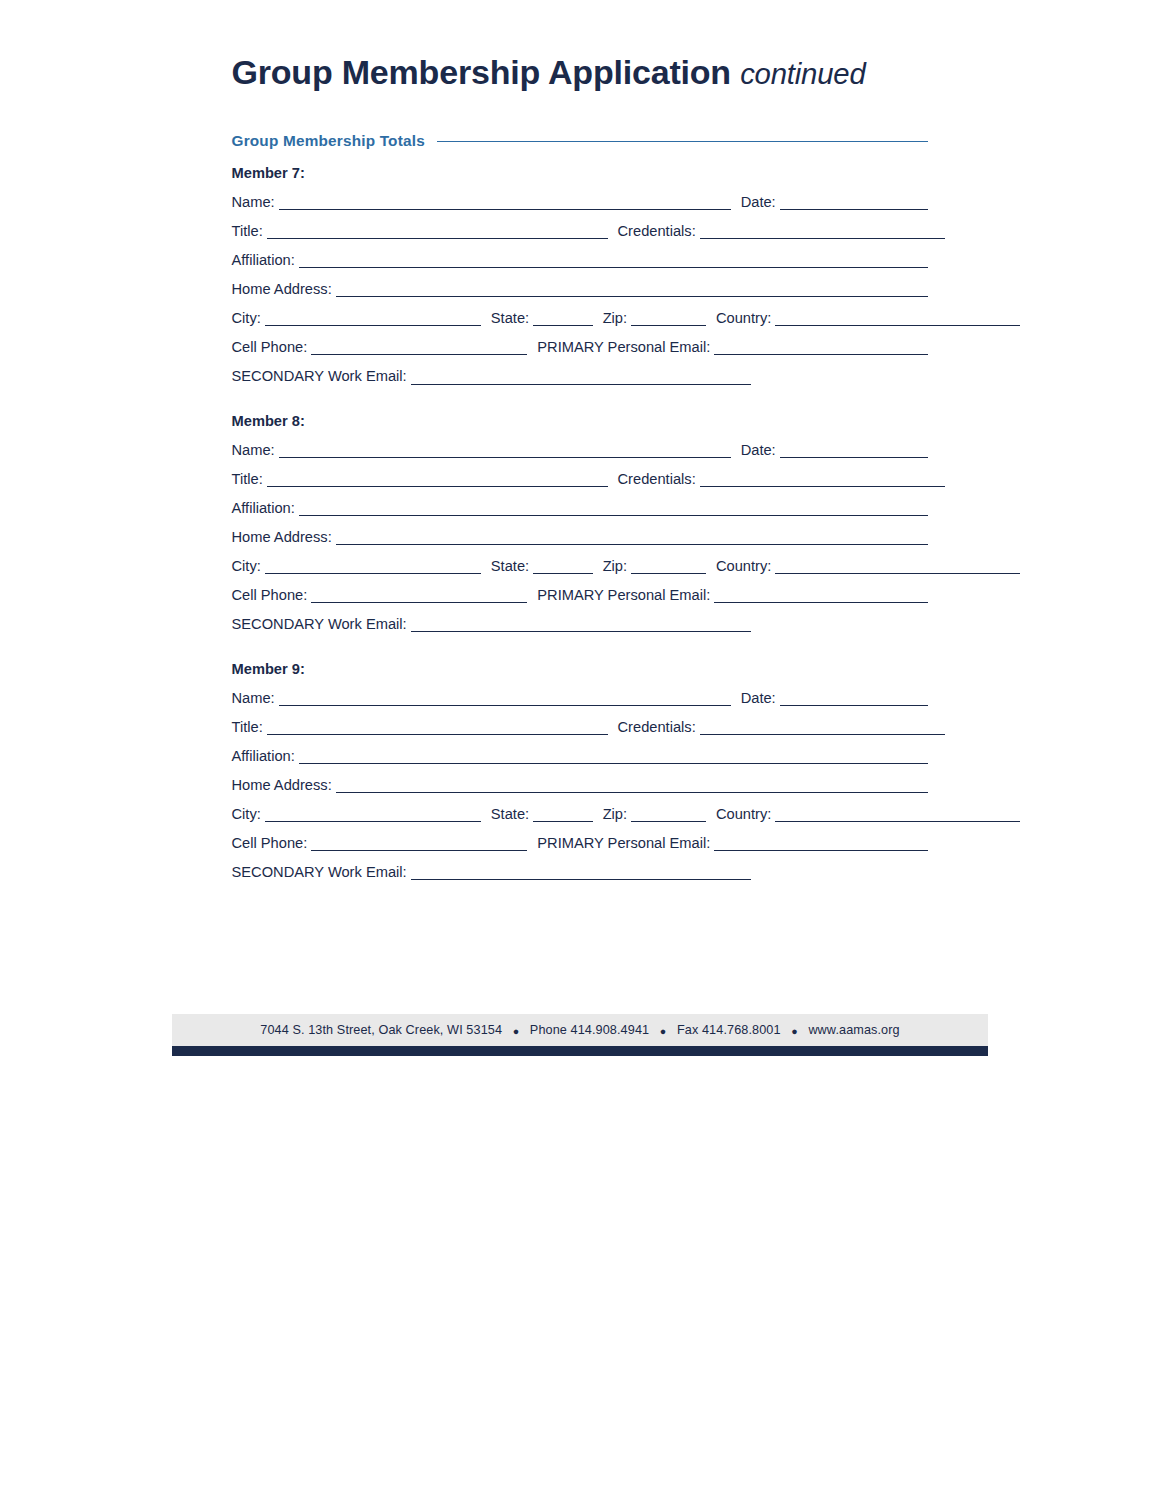Group Membership Application continued
Group Membership Totals
Member 7:
Name: Date:
Title: Credentials:
Affiliation:
Home Address:
City: State: Zip: Country:
Cell Phone: PRIMARY Personal Email:
SECONDARY Work Email:
Member 8:
Name: Date:
Title: Credentials:
Affiliation:
Home Address:
City: State: Zip: Country:
Cell Phone: PRIMARY Personal Email:
SECONDARY Work Email:
Member 9:
Name: Date:
Title: Credentials:
Affiliation:
Home Address:
City: State: Zip: Country:
Cell Phone: PRIMARY Personal Email:
SECONDARY Work Email:
7044 S. 13th Street, Oak Creek, WI 53154 ● Phone 414.908.4941 ● Fax 414.768.8001 ● www.aamas.org